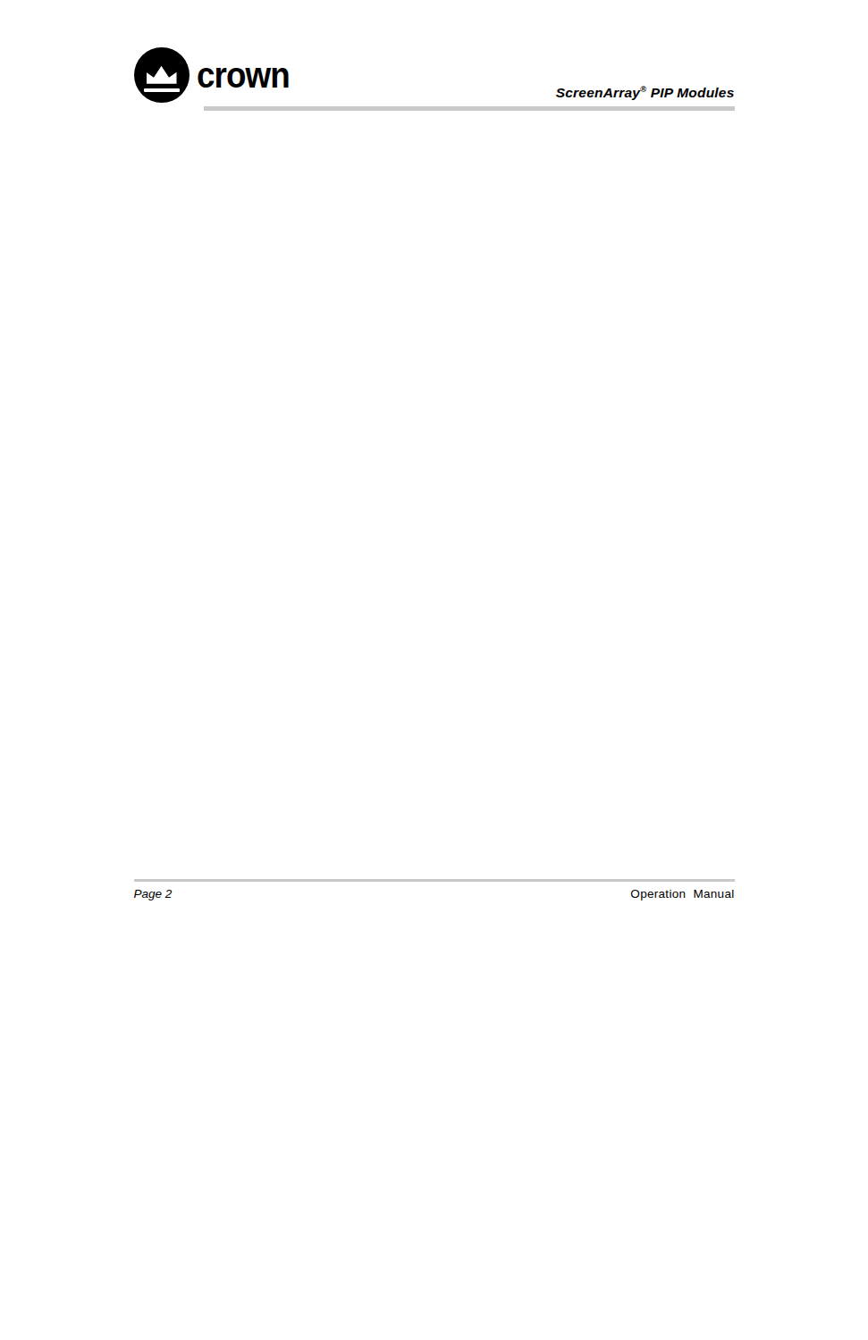crown
ScreenArray® PIP Modules
Page 2
Operation Manual